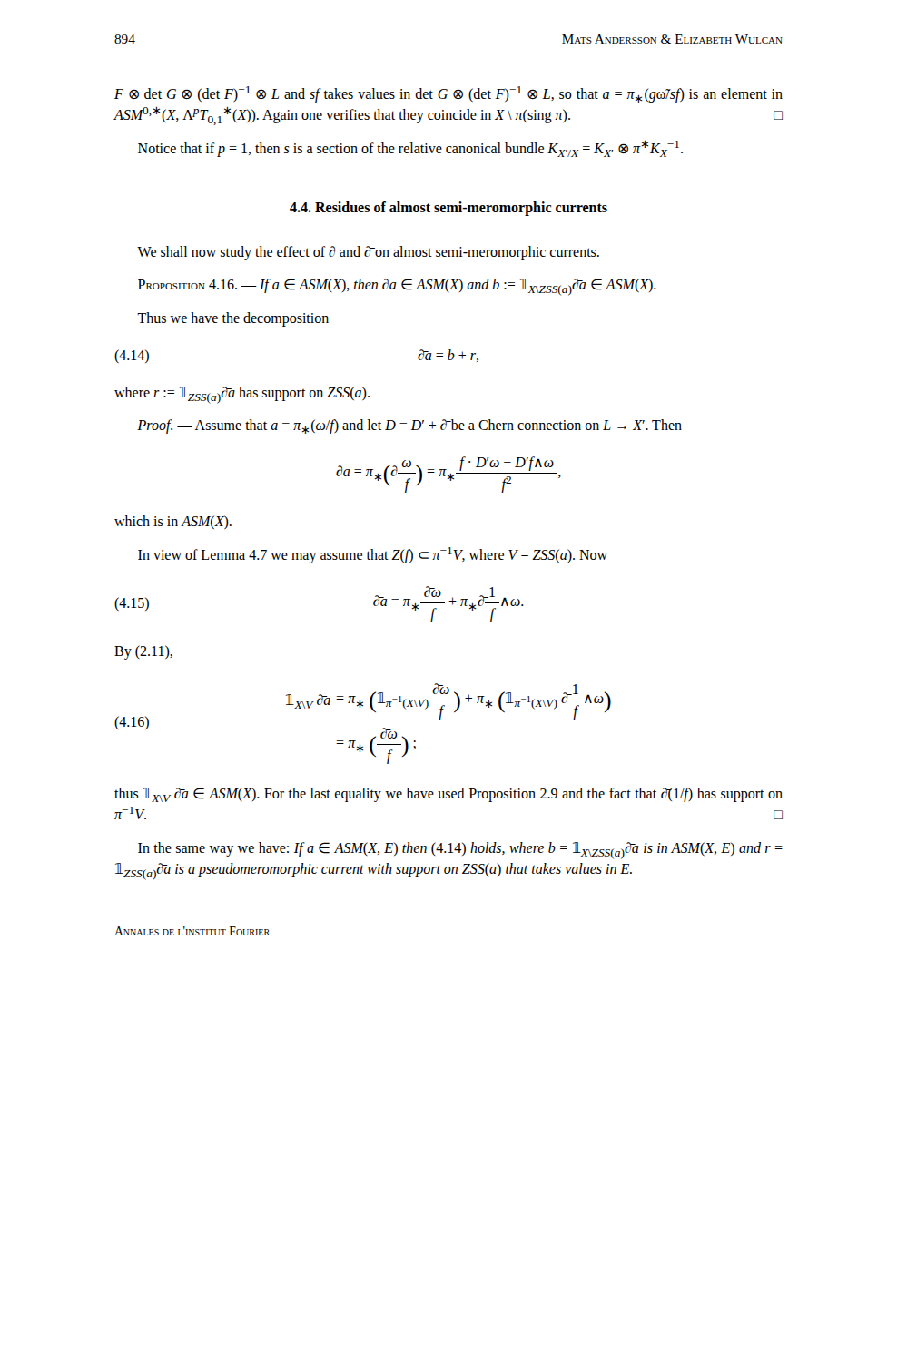894 Mats Andersson & Elizabeth Wulcan
F ⊗ det G ⊗ (det F)−1 ⊗ L and sf takes values in det G ⊗ (det F)−1 ⊗ L, so that a = π∗(gω̃/sf) is an element in ASM0,∗(X, ΛpT0,1∗(X)). Again one verifies that they coincide in X \ π(sing π). □
Notice that if p = 1, then s is a section of the relative canonical bundle KX′/X = KX′ ⊗ π∗KX−1.
4.4. Residues of almost semi-meromorphic currents
We shall now study the effect of ∂ and ∂̄ on almost semi-meromorphic currents.
Proposition 4.16. — If a ∈ ASM(X), then ∂a ∈ ASM(X) and b := 𝟙X\ZSS(a)∂̄a ∈ ASM(X).
Thus we have the decomposition
(4.14) ∂̄a = b + r,
where r := 𝟙ZSS(a)∂̄a has support on ZSS(a).
Proof. — Assume that a = π∗(ω/f) and let D = D′ + ∂̄ be a Chern connection on L → X′. Then
∂a = π∗(∂ωf) = π∗f · D′ω − D′f∧ω f2,
which is in ASM(X).
In view of Lemma 4.7 we may assume that Z(f) ⊂ π−1V, where V = ZSS(a). Now
(4.15) ∂̄a = π∗∂̄ω f + π∗∂̄1 f∧ω.
By (2.11),
(4.16)
| 𝟙 X \ V ∂̄a | = π ∗ ( 𝟙 π −1 ( X \ V ) ∂̄ω f ) + π ∗ ( 𝟙 π −1 ( X \ V ) ∂̄ 1 f ∧ ω ) |
| | = π ∗ ( ∂̄ω f ) ; |
thus 𝟙X\V ∂̄a ∈ ASM(X). For the last equality we have used Proposition 2.9 and the fact that ∂̄(1/f) has support on π−1V. □
In the same way we have: If a ∈ ASM(X, E) then (4.14) holds, where b = 𝟙X\ZSS(a)∂̄a is in ASM(X, E) and r = 𝟙ZSS(a)∂̄a is a pseudomeromorphic current with support on ZSS(a) that takes values in E.
Annales de l'institut Fourier